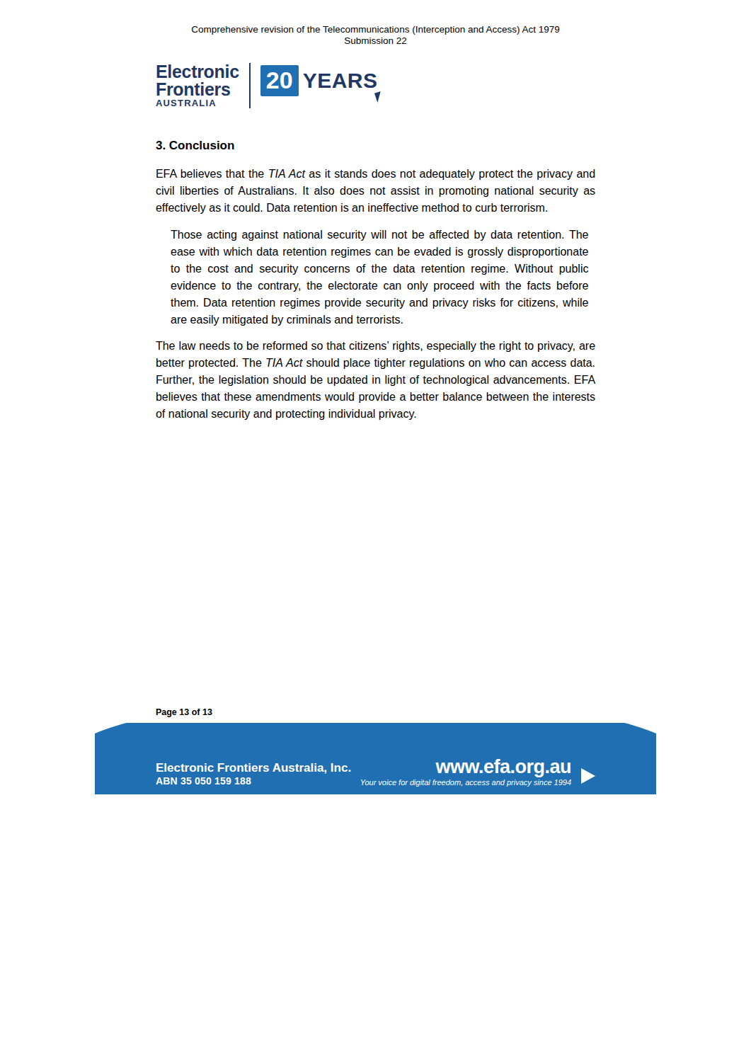Comprehensive revision of the Telecommunications (Interception and Access) Act 1979
Submission 22
Electronic
Frontiers AUSTRALIA
20 YEARS
3. Conclusion
EFA believes that the TIA Act as it stands does not adequately protect the privacy and civil liberties of Australians. It also does not assist in promoting national security as effectively as it could. Data retention is an ineffective method to curb terrorism.
Those acting against national security will not be affected by data retention. The ease with which data retention regimes can be evaded is grossly disproportionate to the cost and security concerns of the data retention regime. Without public evidence to the contrary, the electorate can only proceed with the facts before them. Data retention regimes provide security and privacy risks for citizens, while are easily mitigated by criminals and terrorists.
The law needs to be reformed so that citizens’ rights, especially the right to privacy, are better protected. The TIA Act should place tighter regulations on who can access data. Further, the legislation should be updated in light of technological advancements. EFA believes that these amendments would provide a better balance between the interests of national security and protecting individual privacy.
Page 13 of 13
Electronic Frontiers Australia, Inc.
ABN 35 050 159 188
www.efa.org.au
Your voice for digital freedom, access and privacy since 1994